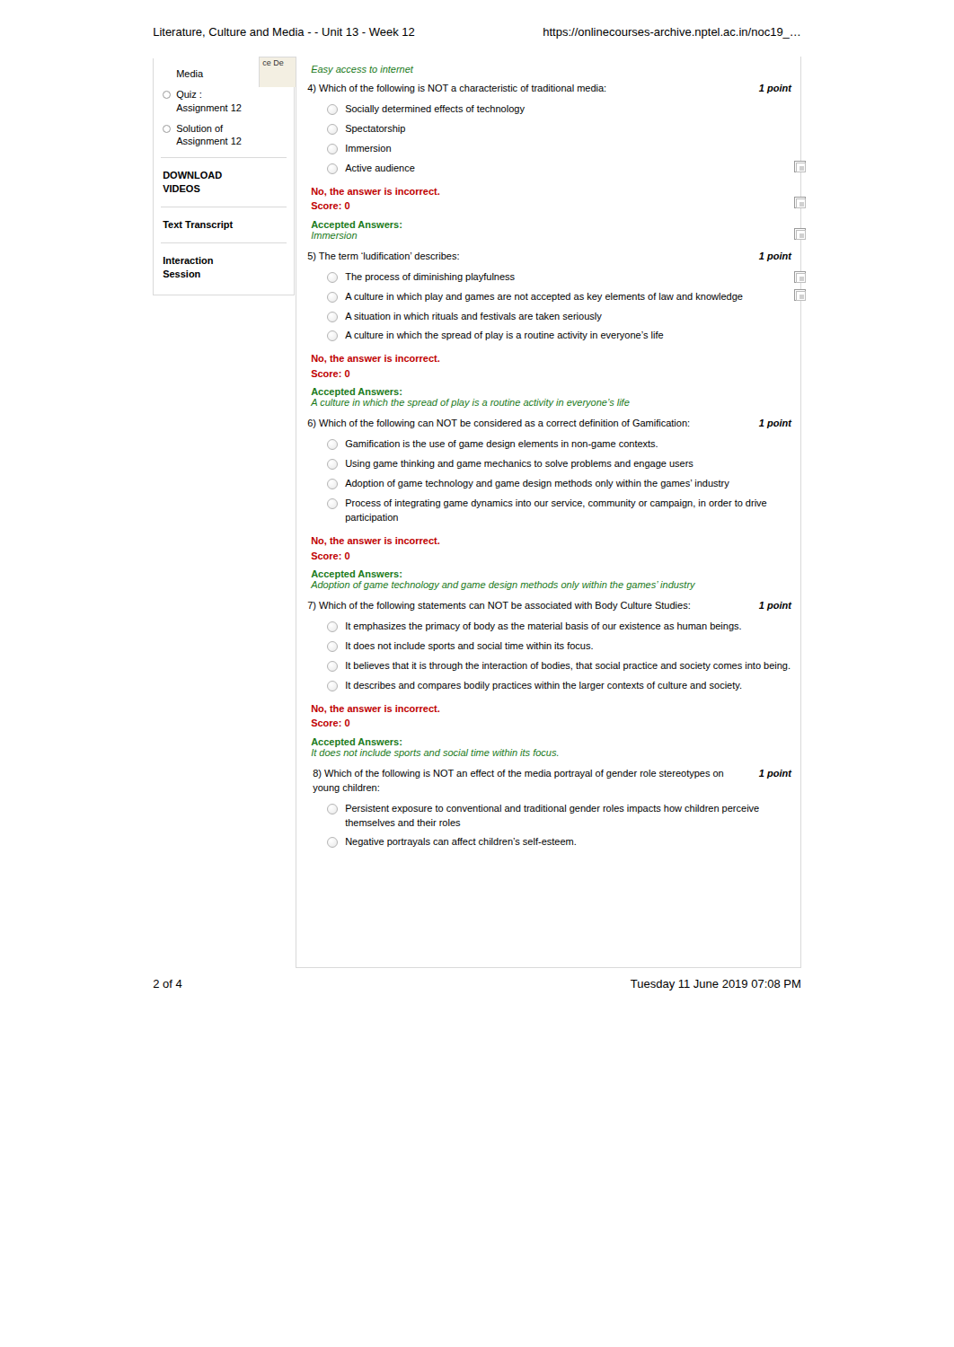Literature, Culture and Media - - Unit 13 - Week 12
https://onlinecourses-archive.nptel.ac.in/noc19_…
Media
Quiz :
Assignment 12
Solution of
Assignment 12
DOWNLOAD
VIDEOS
Text Transcript
Interaction
Session
ce De
Easy access to internet
4) Which of the following is NOT a characteristic of traditional media:
1 point
Socially determined effects of technology
Spectatorship
Immersion
Active audience
No, the answer is incorrect.
Score: 0
Accepted Answers:
Immersion
5) The term ‘ludification’ describes:
1 point
The process of diminishing playfulness
A culture in which play and games are not accepted as key elements of law and knowledge
A situation in which rituals and festivals are taken seriously
A culture in which the spread of play is a routine activity in everyone’s life
No, the answer is incorrect.
Score: 0
Accepted Answers:
A culture in which the spread of play is a routine activity in everyone’s life
6) Which of the following can NOT be considered as a correct definition of Gamification:
1 point
Gamification is the use of game design elements in non-game contexts.
Using game thinking and game mechanics to solve problems and engage users
Adoption of game technology and game design methods only within the games’ industry
Process of integrating game dynamics into our service, community or campaign, in order to drive participation
No, the answer is incorrect.
Score: 0
Accepted Answers:
Adoption of game technology and game design methods only within the games’ industry
7) Which of the following statements can NOT be associated with Body Culture Studies:
1 point
It emphasizes the primacy of body as the material basis of our existence as human beings.
It does not include sports and social time within its focus.
It believes that it is through the interaction of bodies, that social practice and society comes into being.
It describes and compares bodily practices within the larger contexts of culture and society.
No, the answer is incorrect.
Score: 0
Accepted Answers:
It does not include sports and social time within its focus.
8) Which of the following is NOT an effect of the media portrayal of gender role stereotypes on young children:
1 point
Persistent exposure to conventional and traditional gender roles impacts how children perceive themselves and their roles
Negative portrayals can affect children’s self-esteem.
2 of 4
Tuesday 11 June 2019 07:08 PM